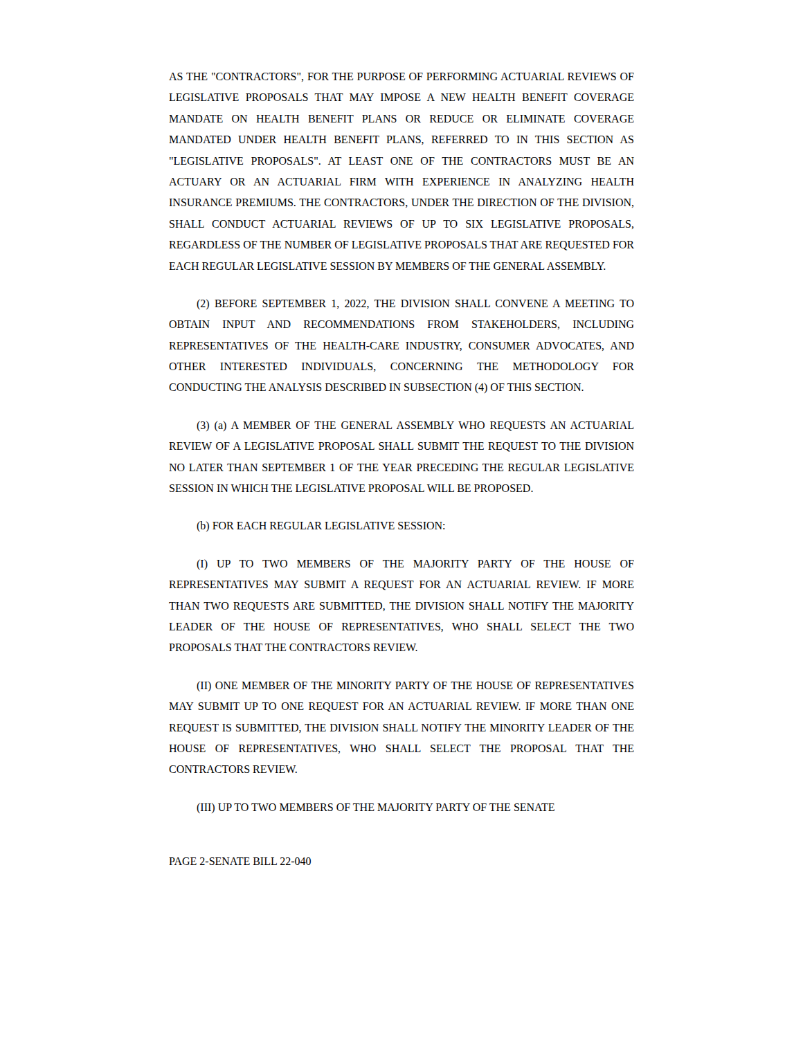AS THE "CONTRACTORS", FOR THE PURPOSE OF PERFORMING ACTUARIAL REVIEWS OF LEGISLATIVE PROPOSALS THAT MAY IMPOSE A NEW HEALTH BENEFIT COVERAGE MANDATE ON HEALTH BENEFIT PLANS OR REDUCE OR ELIMINATE COVERAGE MANDATED UNDER HEALTH BENEFIT PLANS, REFERRED TO IN THIS SECTION AS "LEGISLATIVE PROPOSALS". AT LEAST ONE OF THE CONTRACTORS MUST BE AN ACTUARY OR AN ACTUARIAL FIRM WITH EXPERIENCE IN ANALYZING HEALTH INSURANCE PREMIUMS. THE CONTRACTORS, UNDER THE DIRECTION OF THE DIVISION, SHALL CONDUCT ACTUARIAL REVIEWS OF UP TO SIX LEGISLATIVE PROPOSALS, REGARDLESS OF THE NUMBER OF LEGISLATIVE PROPOSALS THAT ARE REQUESTED FOR EACH REGULAR LEGISLATIVE SESSION BY MEMBERS OF THE GENERAL ASSEMBLY.
(2) BEFORE SEPTEMBER 1, 2022, THE DIVISION SHALL CONVENE A MEETING TO OBTAIN INPUT AND RECOMMENDATIONS FROM STAKEHOLDERS, INCLUDING REPRESENTATIVES OF THE HEALTH-CARE INDUSTRY, CONSUMER ADVOCATES, AND OTHER INTERESTED INDIVIDUALS, CONCERNING THE METHODOLOGY FOR CONDUCTING THE ANALYSIS DESCRIBED IN SUBSECTION (4) OF THIS SECTION.
(3) (a) A MEMBER OF THE GENERAL ASSEMBLY WHO REQUESTS AN ACTUARIAL REVIEW OF A LEGISLATIVE PROPOSAL SHALL SUBMIT THE REQUEST TO THE DIVISION NO LATER THAN SEPTEMBER 1 OF THE YEAR PRECEDING THE REGULAR LEGISLATIVE SESSION IN WHICH THE LEGISLATIVE PROPOSAL WILL BE PROPOSED.
(b) FOR EACH REGULAR LEGISLATIVE SESSION:
(I) UP TO TWO MEMBERS OF THE MAJORITY PARTY OF THE HOUSE OF REPRESENTATIVES MAY SUBMIT A REQUEST FOR AN ACTUARIAL REVIEW. IF MORE THAN TWO REQUESTS ARE SUBMITTED, THE DIVISION SHALL NOTIFY THE MAJORITY LEADER OF THE HOUSE OF REPRESENTATIVES, WHO SHALL SELECT THE TWO PROPOSALS THAT THE CONTRACTORS REVIEW.
(II) ONE MEMBER OF THE MINORITY PARTY OF THE HOUSE OF REPRESENTATIVES MAY SUBMIT UP TO ONE REQUEST FOR AN ACTUARIAL REVIEW. IF MORE THAN ONE REQUEST IS SUBMITTED, THE DIVISION SHALL NOTIFY THE MINORITY LEADER OF THE HOUSE OF REPRESENTATIVES, WHO SHALL SELECT THE PROPOSAL THAT THE CONTRACTORS REVIEW.
(III) UP TO TWO MEMBERS OF THE MAJORITY PARTY OF THE SENATE
PAGE 2-SENATE BILL 22-040